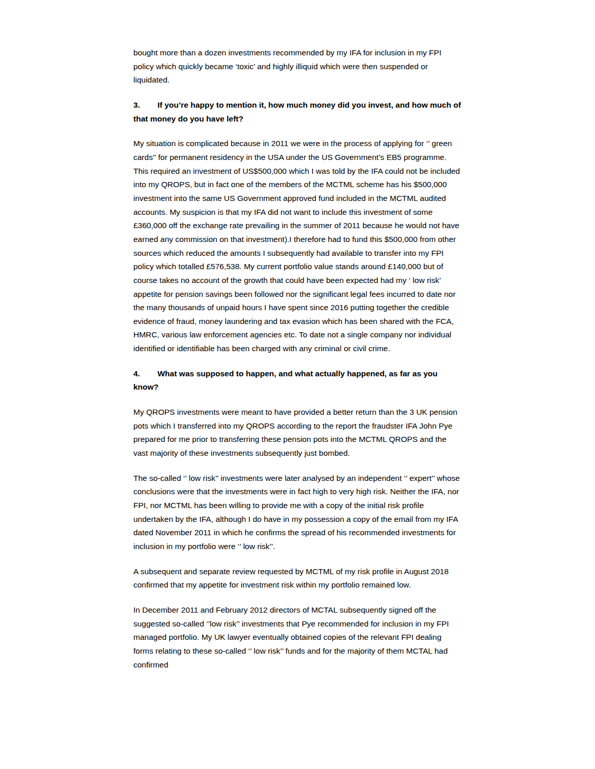bought more than a dozen investments recommended by my IFA for inclusion in my FPI policy which quickly became ‘toxic’ and highly illiquid which were then suspended or liquidated.
3. If you’re happy to mention it, how much money did you invest, and how much of that money do you have left?
My situation is complicated because in 2011 we were in the process of applying for ‘’ green cards’’ for permanent residency in the USA under the US Government’s EB5 programme. This required an investment of US$500,000 which I was told by the IFA could not be included into my QROPS, but in fact one of the members of the MCTML scheme has his $500,000 investment into the same US Government approved fund included in the MCTML audited accounts. My suspicion is that my IFA did not want to include this investment of some £360,000 off the exchange rate prevailing in the summer of 2011 because he would not have earned any commission on that investment).I therefore had to fund this $500,000 from other sources which reduced the amounts I subsequently had available to transfer into my FPI policy which totalled £576,538. My current portfolio value stands around £140,000 but of course takes no account of the growth that could have been expected had my ‘ low risk’ appetite for pension savings been followed nor the significant legal fees incurred to date nor the many thousands of unpaid hours I have spent since 2016 putting together the credible evidence of fraud, money laundering and tax evasion which has been shared with the FCA, HMRC, various law enforcement agencies etc. To date not a single company nor individual identified or identifiable has been charged with any criminal or civil crime.
4. What was supposed to happen, and what actually happened, as far as you know?
My QROPS investments were meant to have provided a better return than the 3 UK pension pots which I transferred into my QROPS according to the report the fraudster IFA John Pye prepared for me prior to transferring these pension pots into the MCTML QROPS and the vast majority of these investments subsequently just bombed.
The so-called ‘’ low risk’’ investments were later analysed by an independent ‘’ expert’’ whose conclusions were that the investments were in fact high to very high risk. Neither the IFA, nor FPI, nor MCTML has been willing to provide me with a copy of the initial risk profile undertaken by the IFA, although I do have in my possession a copy of the email from my IFA dated November 2011 in which he confirms the spread of his recommended investments for inclusion in my portfolio were ‘’ low risk’’.
A subsequent and separate review requested by MCTML of my risk profile in August 2018 confirmed that my appetite for investment risk within my portfolio remained low.
In December 2011 and February 2012 directors of MCTAL subsequently signed off the suggested so-called ‘’low risk’’ investments that Pye recommended for inclusion in my FPI managed portfolio. My UK lawyer eventually obtained copies of the relevant FPI dealing forms relating to these so-called ‘’ low risk’’ funds and for the majority of them MCTAL had confirmed